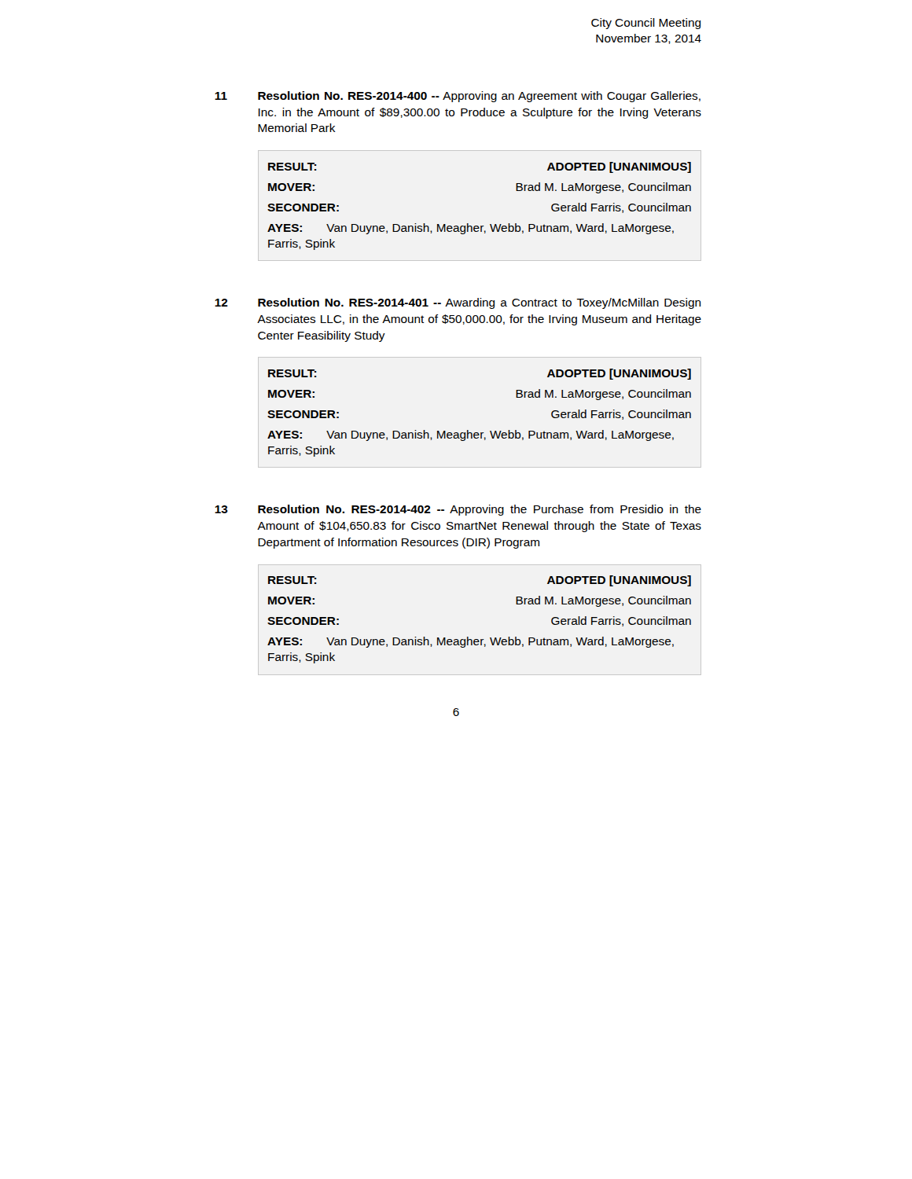City Council Meeting
November 13, 2014
11
Resolution No. RES-2014-400 -- Approving an Agreement with Cougar Galleries, Inc. in the Amount of $89,300.00 to Produce a Sculpture for the Irving Veterans Memorial Park
RESULT: ADOPTED [UNANIMOUS]
MOVER: Brad M. LaMorgese, Councilman
SECONDER: Gerald Farris, Councilman
AYES: Van Duyne, Danish, Meagher, Webb, Putnam, Ward, LaMorgese, Farris, Spink
12
Resolution No. RES-2014-401 -- Awarding a Contract to Toxey/McMillan Design Associates LLC, in the Amount of $50,000.00, for the Irving Museum and Heritage Center Feasibility Study
RESULT: ADOPTED [UNANIMOUS]
MOVER: Brad M. LaMorgese, Councilman
SECONDER: Gerald Farris, Councilman
AYES: Van Duyne, Danish, Meagher, Webb, Putnam, Ward, LaMorgese, Farris, Spink
13
Resolution No. RES-2014-402 -- Approving the Purchase from Presidio in the Amount of $104,650.83 for Cisco SmartNet Renewal through the State of Texas Department of Information Resources (DIR) Program
RESULT: ADOPTED [UNANIMOUS]
MOVER: Brad M. LaMorgese, Councilman
SECONDER: Gerald Farris, Councilman
AYES: Van Duyne, Danish, Meagher, Webb, Putnam, Ward, LaMorgese, Farris, Spink
6